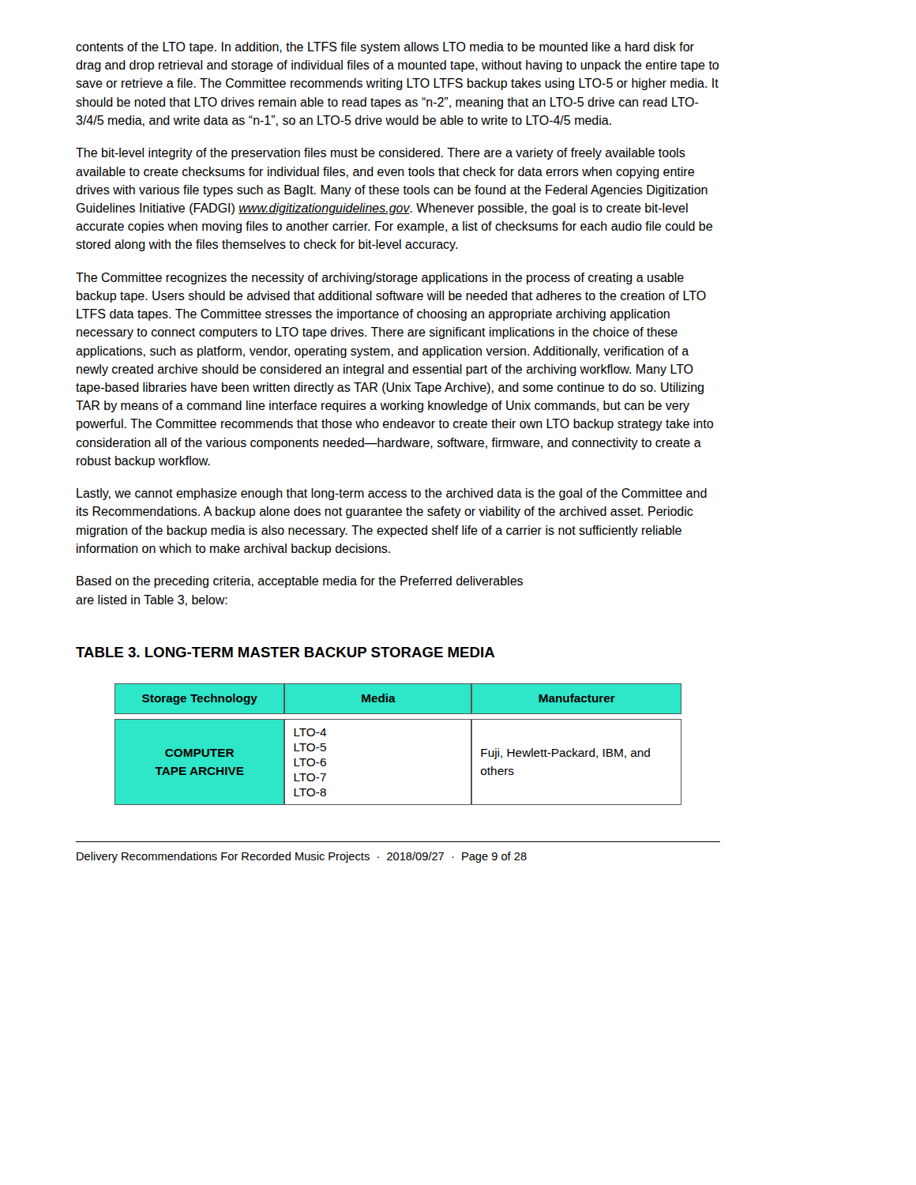contents of the LTO tape. In addition, the LTFS file system allows LTO media to be mounted like a hard disk for drag and drop retrieval and storage of individual files of a mounted tape, without having to unpack the entire tape to save or retrieve a file. The Committee recommends writing LTO LTFS backup takes using LTO-5 or higher media. It should be noted that LTO drives remain able to read tapes as “n-2”, meaning that an LTO-5 drive can read LTO-3/4/5 media, and write data as “n-1”, so an LTO-5 drive would be able to write to LTO-4/5 media.
The bit-level integrity of the preservation files must be considered. There are a variety of freely available tools available to create checksums for individual files, and even tools that check for data errors when copying entire drives with various file types such as BagIt. Many of these tools can be found at the Federal Agencies Digitization Guidelines Initiative (FADGI) www.digitizationguidelines.gov. Whenever possible, the goal is to create bit-level accurate copies when moving files to another carrier. For example, a list of checksums for each audio file could be stored along with the files themselves to check for bit-level accuracy.
The Committee recognizes the necessity of archiving/storage applications in the process of creating a usable backup tape. Users should be advised that additional software will be needed that adheres to the creation of LTO LTFS data tapes. The Committee stresses the importance of choosing an appropriate archiving application necessary to connect computers to LTO tape drives. There are significant implications in the choice of these applications, such as platform, vendor, operating system, and application version. Additionally, verification of a newly created archive should be considered an integral and essential part of the archiving workflow. Many LTO tape-based libraries have been written directly as TAR (Unix Tape Archive), and some continue to do so. Utilizing TAR by means of a command line interface requires a working knowledge of Unix commands, but can be very powerful. The Committee recommends that those who endeavor to create their own LTO backup strategy take into consideration all of the various components needed—hardware, software, firmware, and connectivity to create a robust backup workflow.
Lastly, we cannot emphasize enough that long-term access to the archived data is the goal of the Committee and its Recommendations. A backup alone does not guarantee the safety or viability of the archived asset. Periodic migration of the backup media is also necessary. The expected shelf life of a carrier is not sufficiently reliable information on which to make archival backup decisions.
Based on the preceding criteria, acceptable media for the Preferred deliverables
are listed in Table 3, below:
TABLE 3. LONG-TERM MASTER BACKUP STORAGE MEDIA
| Storage Technology | Media | Manufacturer |
| --- | --- | --- |
| COMPUTER TAPE ARCHIVE | LTO-4 LTO-5 LTO-6 LTO-7 LTO-8 | Fuji, Hewlett-Packard, IBM, and others |
Delivery Recommendations For Recorded Music Projects · 2018/09/27 · Page 9 of 28